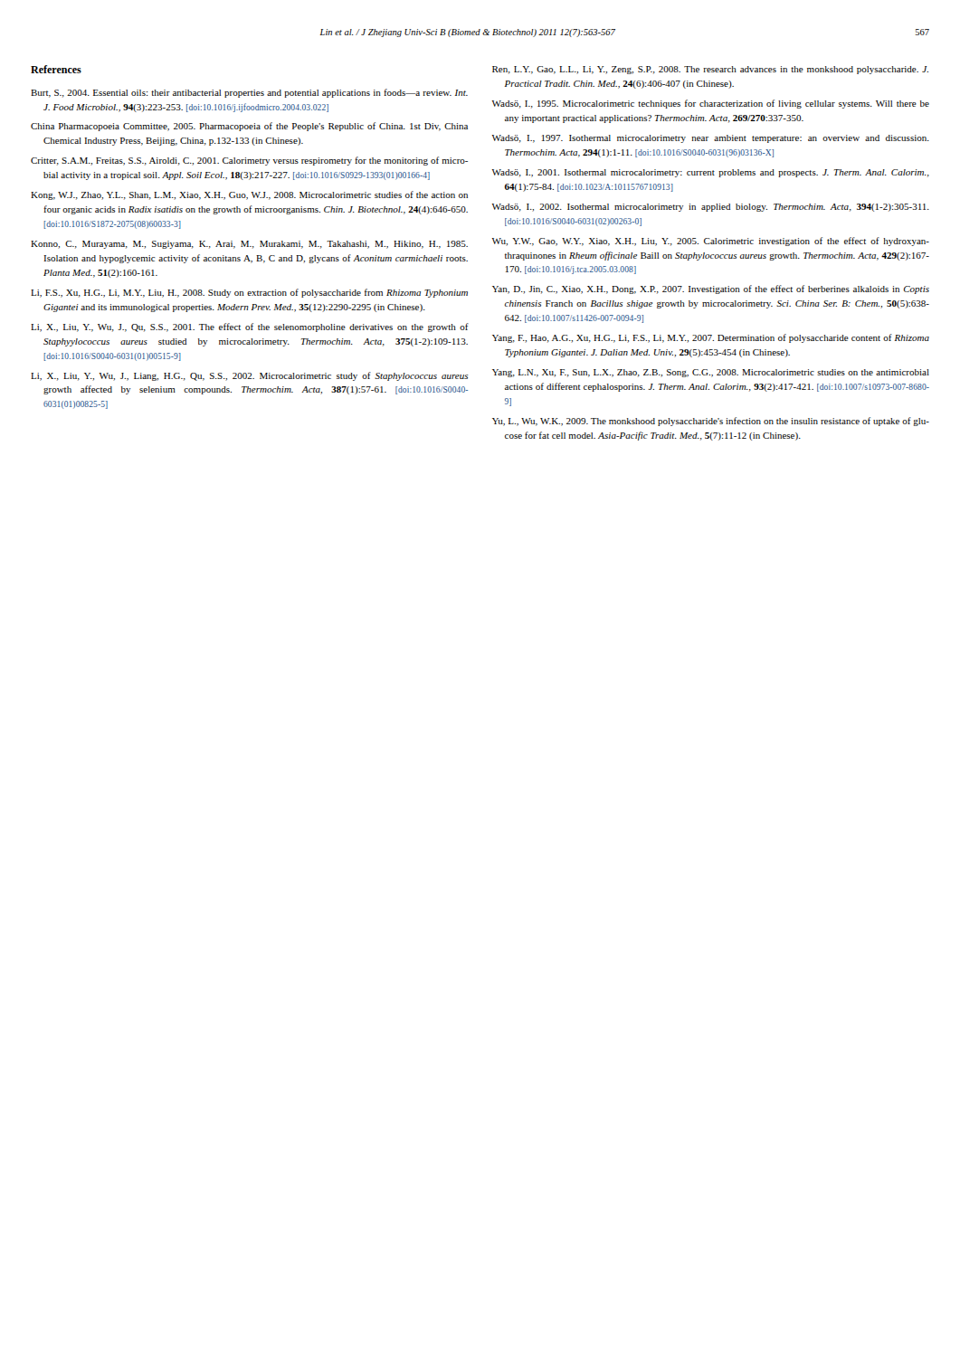Lin et al. / J Zhejiang Univ-Sci B (Biomed & Biotechnol) 2011 12(7):563-567
567
References
Burt, S., 2004. Essential oils: their antibacterial properties and potential applications in foods—a review. Int. J. Food Microbiol., 94(3):223-253. [doi:10.1016/j.ijfoodmicro.2004.03.022]
China Pharmacopoeia Committee, 2005. Pharmacopoeia of the People's Republic of China. 1st Div, China Chemical Industry Press, Beijing, China, p.132-133 (in Chinese).
Critter, S.A.M., Freitas, S.S., Airoldi, C., 2001. Calorimetry versus respirometry for the monitoring of microbial activity in a tropical soil. Appl. Soil Ecol., 18(3):217-227. [doi:10.1016/S0929-1393(01)00166-4]
Kong, W.J., Zhao, Y.L., Shan, L.M., Xiao, X.H., Guo, W.J., 2008. Microcalorimetric studies of the action on four organic acids in Radix isatidis on the growth of microorganisms. Chin. J. Biotechnol., 24(4):646-650. [doi:10.1016/S1872-2075(08)60033-3]
Konno, C., Murayama, M., Sugiyama, K., Arai, M., Murakami, M., Takahashi, M., Hikino, H., 1985. Isolation and hypoglycemic activity of aconitans A, B, C and D, glycans of Aconitum carmichaeli roots. Planta Med., 51(2):160-161.
Li, F.S., Xu, H.G., Li, M.Y., Liu, H., 2008. Study on extraction of polysaccharide from Rhizoma Typhonium Gigantei and its immunological properties. Modern Prev. Med., 35(12):2290-2295 (in Chinese).
Li, X., Liu, Y., Wu, J., Qu, S.S., 2001. The effect of the selenomorpholine derivatives on the growth of Staphyylococcus aureus studied by microcalorimetry. Thermochim. Acta, 375(1-2):109-113. [doi:10.1016/S0040-6031(01)00515-9]
Li, X., Liu, Y., Wu, J., Liang, H.G., Qu, S.S., 2002. Microcalorimetric study of Staphylococcus aureus growth affected by selenium compounds. Thermochim. Acta, 387(1):57-61. [doi:10.1016/S0040-6031(01)00825-5]
Ren, L.Y., Gao, L.L., Li, Y., Zeng, S.P., 2008. The research advances in the monkshood polysaccharide. J. Practical Tradit. Chin. Med., 24(6):406-407 (in Chinese).
Wadsö, I., 1995. Microcalorimetric techniques for characterization of living cellular systems. Will there be any important practical applications? Thermochim. Acta, 269/270:337-350.
Wadsö, I., 1997. Isothermal microcalorimetry near ambient temperature: an overview and discussion. Thermochim. Acta, 294(1):1-11. [doi:10.1016/S0040-6031(96)03136-X]
Wadsö, I., 2001. Isothermal microcalorimetry: current problems and prospects. J. Therm. Anal. Calorim., 64(1):75-84. [doi:10.1023/A:1011576710913]
Wadsö, I., 2002. Isothermal microcalorimetry in applied biology. Thermochim. Acta, 394(1-2):305-311. [doi:10.1016/S0040-6031(02)00263-0]
Wu, Y.W., Gao, W.Y., Xiao, X.H., Liu, Y., 2005. Calorimetric investigation of the effect of hydroxyanthraquinones in Rheum officinale Baill on Staphylococcus aureus growth. Thermochim. Acta, 429(2):167-170. [doi:10.1016/j.tca.2005.03.008]
Yan, D., Jin, C., Xiao, X.H., Dong, X.P., 2007. Investigation of the effect of berberines alkaloids in Coptis chinensis Franch on Bacillus shigae growth by microcalorimetry. Sci. China Ser. B: Chem., 50(5):638-642. [doi:10.1007/s11426-007-0094-9]
Yang, F., Hao, A.G., Xu, H.G., Li, F.S., Li, M.Y., 2007. Determination of polysaccharide content of Rhizoma Typhonium Gigantei. J. Dalian Med. Univ., 29(5):453-454 (in Chinese).
Yang, L.N., Xu, F., Sun, L.X., Zhao, Z.B., Song, C.G., 2008. Microcalorimetric studies on the antimicrobial actions of different cephalosporins. J. Therm. Anal. Calorim., 93(2):417-421. [doi:10.1007/s10973-007-8680-9]
Yu, L., Wu, W.K., 2009. The monkshood polysaccharide's infection on the insulin resistance of uptake of glucose for fat cell model. Asia-Pacific Tradit. Med., 5(7):11-12 (in Chinese).